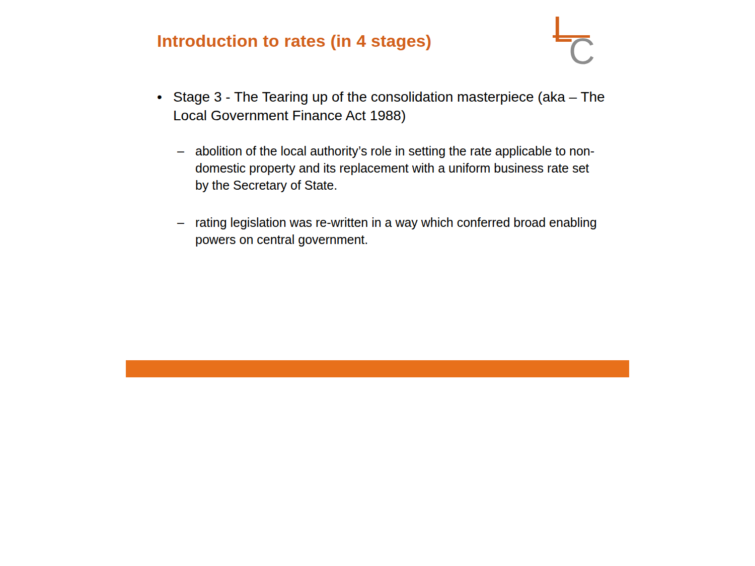Introduction to rates (in 4 stages)
L C
Stage 3 - The Tearing up of the consolidation masterpiece (aka – The Local Government Finance Act 1988)
abolition of the local authority’s role in setting the rate applicable to non-domestic property and its replacement with a uniform business rate set by the Secretary of State.
rating legislation was re-written in a way which conferred broad enabling powers on central government.